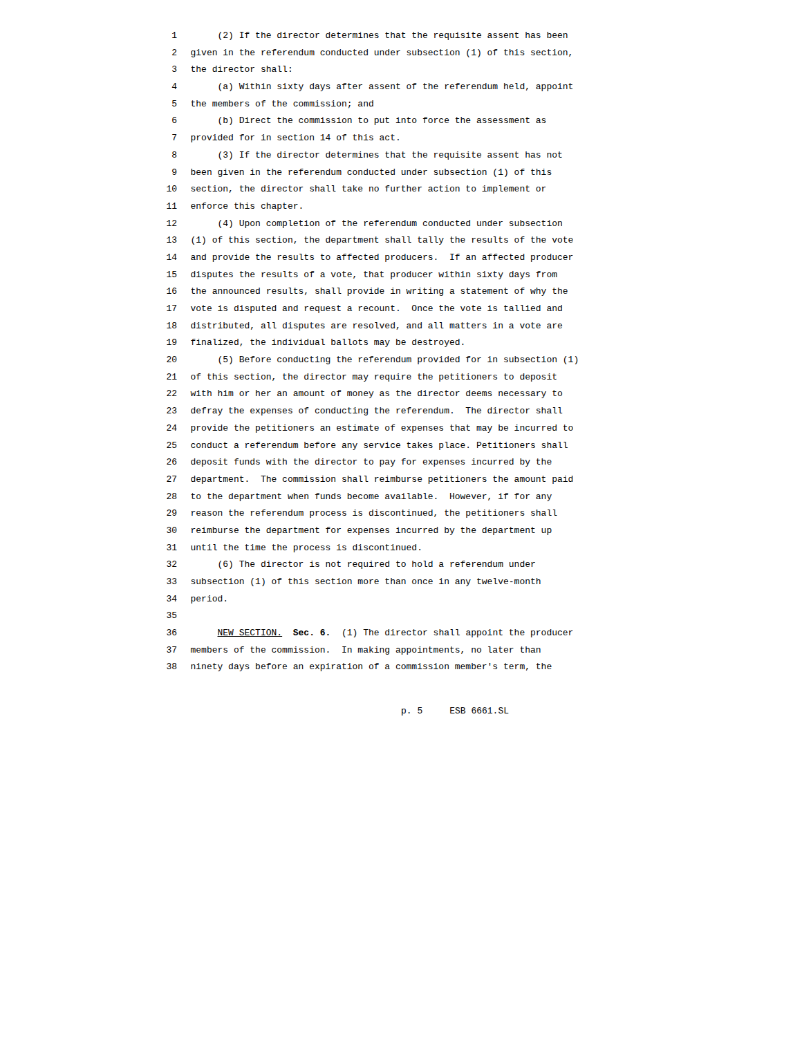(2) If the director determines that the requisite assent has been
given in the referendum conducted under subsection (1) of this section,
the director shall:
(a) Within sixty days after assent of the referendum held, appoint
the members of the commission; and
(b) Direct the commission to put into force the assessment as
provided for in section 14 of this act.
(3) If the director determines that the requisite assent has not
been given in the referendum conducted under subsection (1) of this
section, the director shall take no further action to implement or
enforce this chapter.
(4) Upon completion of the referendum conducted under subsection
(1) of this section, the department shall tally the results of the vote
and provide the results to affected producers. If an affected producer
disputes the results of a vote, that producer within sixty days from
the announced results, shall provide in writing a statement of why the
vote is disputed and request a recount. Once the vote is tallied and
distributed, all disputes are resolved, and all matters in a vote are
finalized, the individual ballots may be destroyed.
(5) Before conducting the referendum provided for in subsection (1)
of this section, the director may require the petitioners to deposit
with him or her an amount of money as the director deems necessary to
defray the expenses of conducting the referendum. The director shall
provide the petitioners an estimate of expenses that may be incurred to
conduct a referendum before any service takes place. Petitioners shall
deposit funds with the director to pay for expenses incurred by the
department. The commission shall reimburse petitioners the amount paid
to the department when funds become available. However, if for any
reason the referendum process is discontinued, the petitioners shall
reimburse the department for expenses incurred by the department up
until the time the process is discontinued.
(6) The director is not required to hold a referendum under
subsection (1) of this section more than once in any twelve-month
period.
NEW SECTION. Sec. 6. (1) The director shall appoint the producer
members of the commission. In making appointments, no later than
ninety days before an expiration of a commission member's term, the
p. 5 ESB 6661.SL